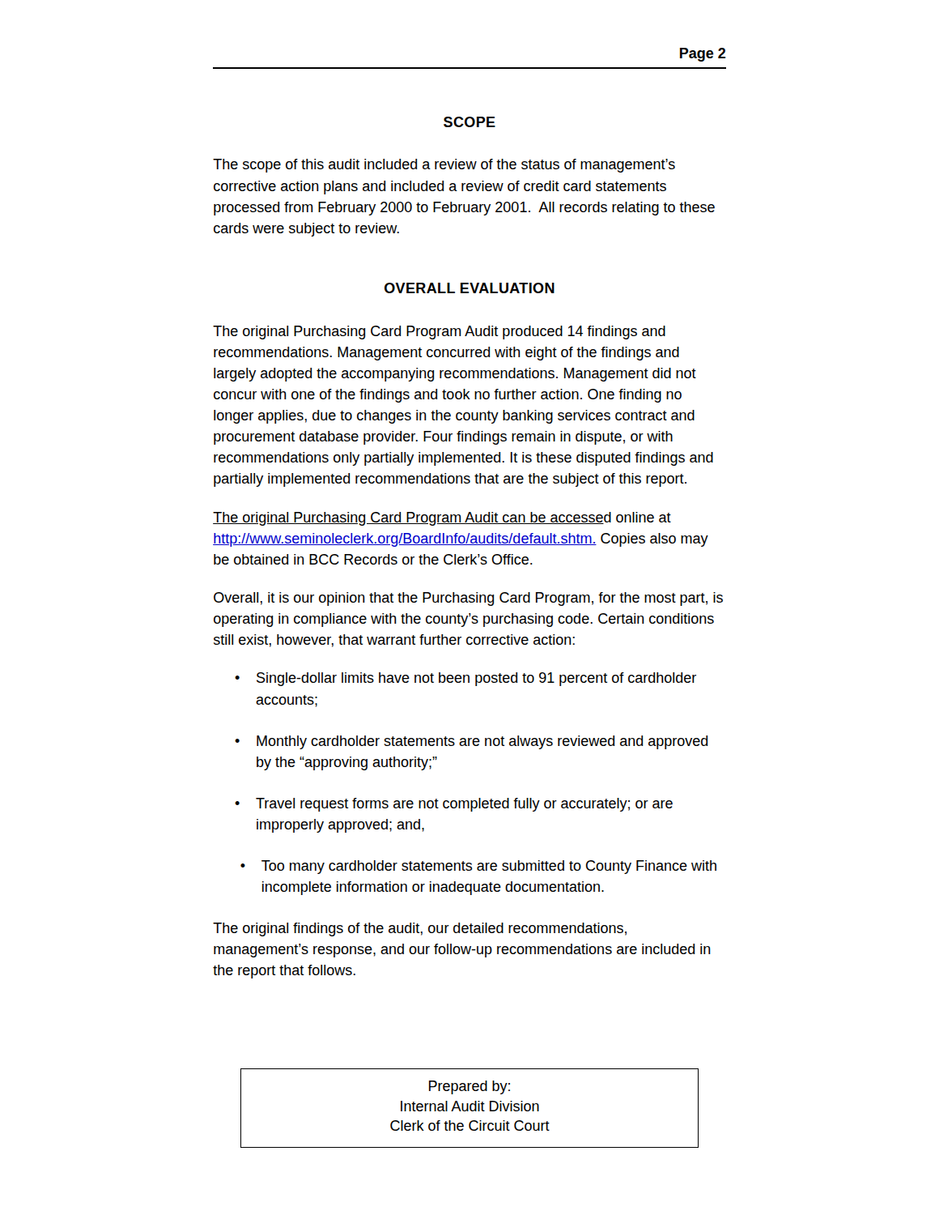Page 2
SCOPE
The scope of this audit included a review of the status of management’s corrective action plans and included a review of credit card statements processed from February 2000 to February 2001. All records relating to these cards were subject to review.
OVERALL EVALUATION
The original Purchasing Card Program Audit produced 14 findings and recommendations. Management concurred with eight of the findings and largely adopted the accompanying recommendations. Management did not concur with one of the findings and took no further action. One finding no longer applies, due to changes in the county banking services contract and procurement database provider. Four findings remain in dispute, or with recommendations only partially implemented. It is these disputed findings and partially implemented recommendations that are the subject of this report.
The original Purchasing Card Program Audit can be accessed online at http://www.seminoleclerk.org/BoardInfo/audits/default.shtm. Copies also may be obtained in BCC Records or the Clerk’s Office.
Overall, it is our opinion that the Purchasing Card Program, for the most part, is operating in compliance with the county’s purchasing code. Certain conditions still exist, however, that warrant further corrective action:
Single-dollar limits have not been posted to 91 percent of cardholder accounts;
Monthly cardholder statements are not always reviewed and approved by the “approving authority;”
Travel request forms are not completed fully or accurately; or are improperly approved; and,
Too many cardholder statements are submitted to County Finance with incomplete information or inadequate documentation.
The original findings of the audit, our detailed recommendations, management’s response, and our follow-up recommendations are included in the report that follows.
Prepared by:
Internal Audit Division
Clerk of the Circuit Court